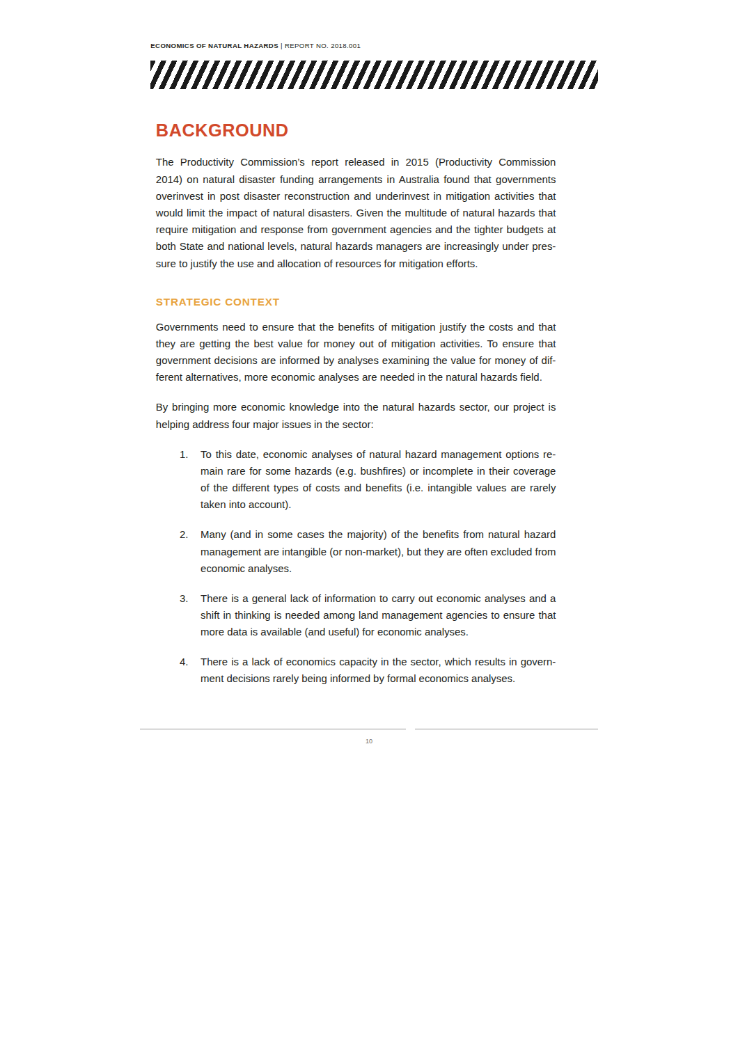ECONOMICS OF NATURAL HAZARDS | REPORT NO. 2018.001
BACKGROUND
The Productivity Commission’s report released in 2015 (Productivity Commission 2014) on natural disaster funding arrangements in Australia found that governments overinvest in post disaster reconstruction and underinvest in mitigation activities that would limit the impact of natural disasters. Given the multitude of natural hazards that require mitigation and response from government agencies and the tighter budgets at both State and national levels, natural hazards managers are increasingly under pressure to justify the use and allocation of resources for mitigation efforts.
STRATEGIC CONTEXT
Governments need to ensure that the benefits of mitigation justify the costs and that they are getting the best value for money out of mitigation activities. To ensure that government decisions are informed by analyses examining the value for money of different alternatives, more economic analyses are needed in the natural hazards field.
By bringing more economic knowledge into the natural hazards sector, our project is helping address four major issues in the sector:
To this date, economic analyses of natural hazard management options remain rare for some hazards (e.g. bushfires) or incomplete in their coverage of the different types of costs and benefits (i.e. intangible values are rarely taken into account).
Many (and in some cases the majority) of the benefits from natural hazard management are intangible (or non-market), but they are often excluded from economic analyses.
There is a general lack of information to carry out economic analyses and a shift in thinking is needed among land management agencies to ensure that more data is available (and useful) for economic analyses.
There is a lack of economics capacity in the sector, which results in government decisions rarely being informed by formal economics analyses.
10